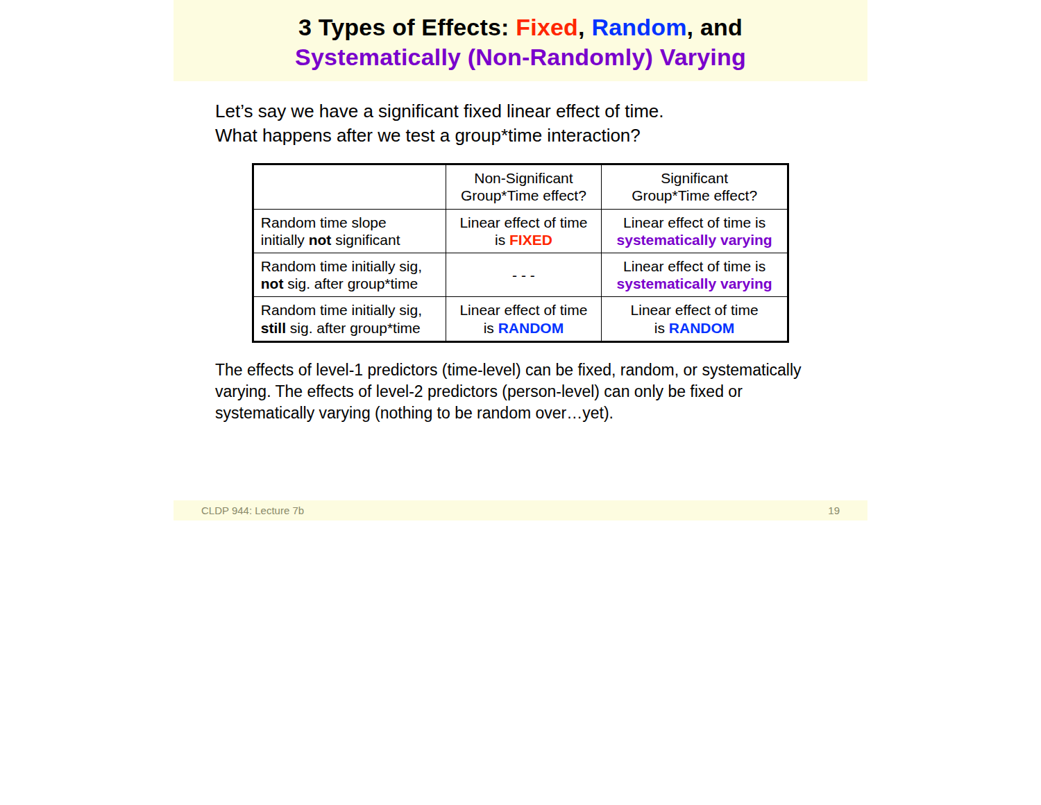3 Types of Effects: Fixed, Random, and
Systematically (Non-Randomly) Varying
Let’s say we have a significant fixed linear effect of time.
What happens after we test a group*time interaction?
| | Non-Significant Group*Time effect? | Significant Group*Time effect? |
| --- | --- | --- |
| Random time slope initially not significant | Linear effect of time is FIXED | Linear effect of time is systematically varying |
| Random time initially sig, not sig. after group*time | - - - | Linear effect of time is systematically varying |
| Random time initially sig, still sig. after group*time | Linear effect of time is RANDOM | Linear effect of time is RANDOM |
The effects of level-1 predictors (time-level) can be fixed, random, or systematically varying. The effects of level-2 predictors (person-level) can only be fixed or systematically varying (nothing to be random over…yet).
CLDP 944: Lecture 7b 19